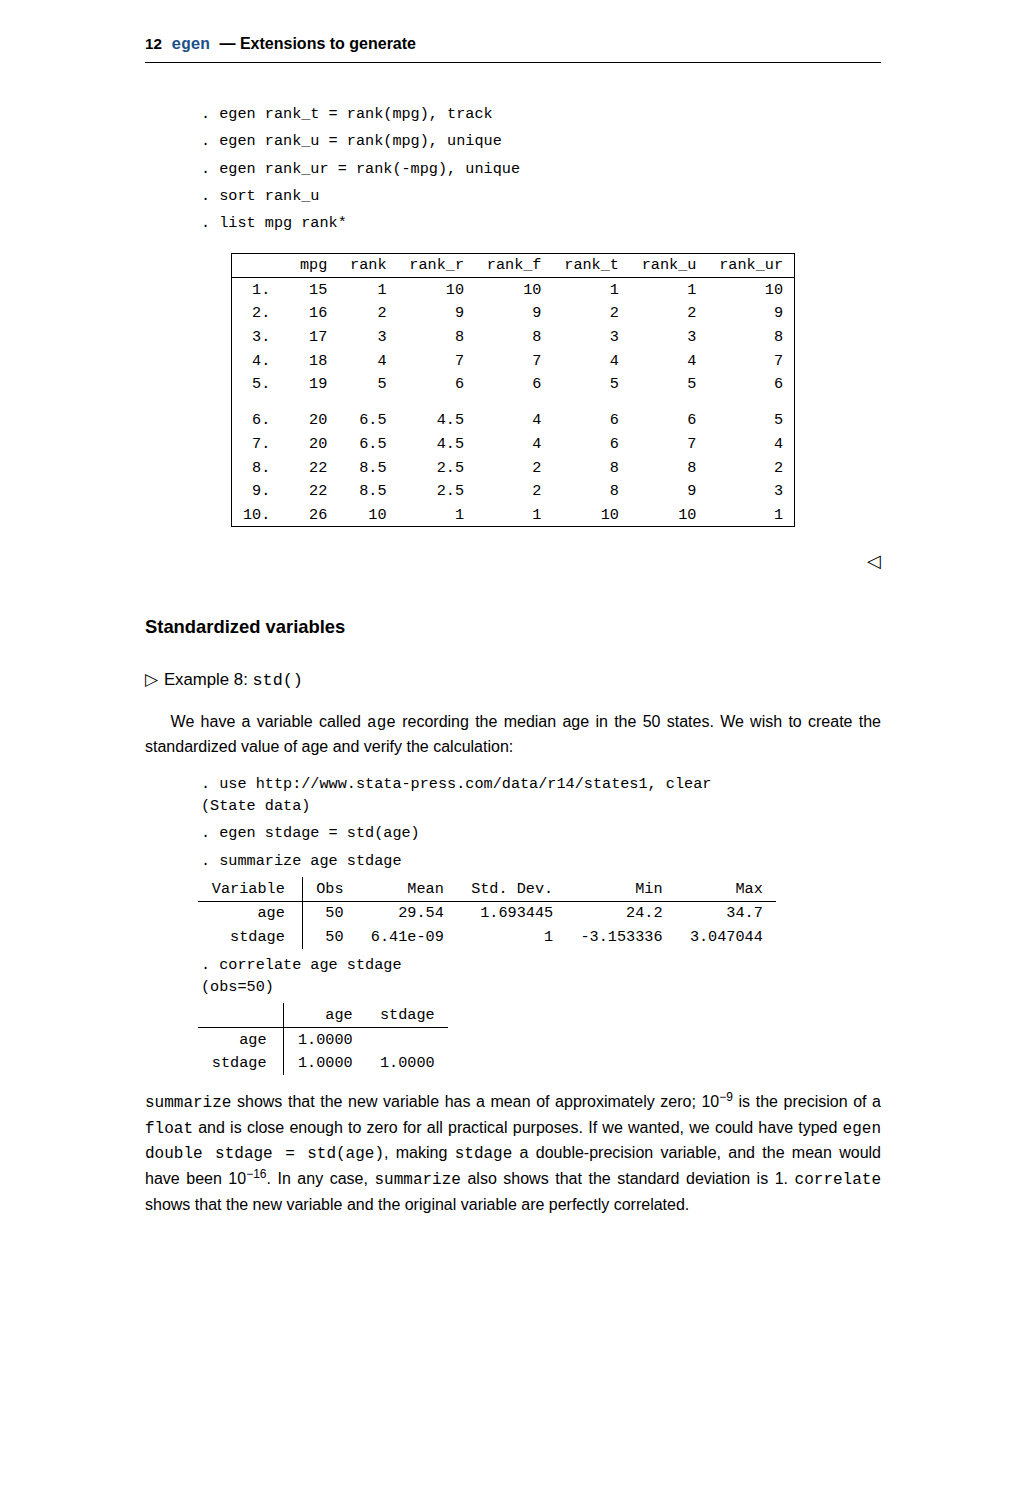12 egen — Extensions to generate
. egen rank_t = rank(mpg), track
. egen rank_u = rank(mpg), unique
. egen rank_ur = rank(-mpg), unique
. sort rank_u
. list mpg rank*
| | mpg | rank | rank_r | rank_f | rank_t | rank_u | rank_ur |
| --- | --- | --- | --- | --- | --- | --- | --- |
| 1. | 15 | 1 | 10 | 10 | 1 | 1 | 10 |
| 2. | 16 | 2 | 9 | 9 | 2 | 2 | 9 |
| 3. | 17 | 3 | 8 | 8 | 3 | 3 | 8 |
| 4. | 18 | 4 | 7 | 7 | 4 | 4 | 7 |
| 5. | 19 | 5 | 6 | 6 | 5 | 5 | 6 |
| 6. | 20 | 6.5 | 4.5 | 4 | 6 | 6 | 5 |
| 7. | 20 | 6.5 | 4.5 | 4 | 6 | 7 | 4 |
| 8. | 22 | 8.5 | 2.5 | 2 | 8 | 8 | 2 |
| 9. | 22 | 8.5 | 2.5 | 2 | 8 | 9 | 3 |
| 10. | 26 | 10 | 1 | 1 | 10 | 10 | 1 |
◁
Standardized variables
▷Example 8: std()
We have a variable called age recording the median age in the 50 states. We wish to create the standardized value of age and verify the calculation:
. use http://www.stata-press.com/data/r14/states1, clear
(State data)
. egen stdage = std(age)
. summarize age stdage
| Variable | Obs | Mean | Std. Dev. | Min | Max |
| --- | --- | --- | --- | --- | --- |
| age | 50 | 29.54 | 1.693445 | 24.2 | 34.7 |
| stdage | 50 | 6.41e-09 | 1 | -3.153336 | 3.047044 |
. correlate age stdage
(obs=50)
| | age | stdage |
| --- | --- | --- |
| age | 1.0000 | |
| stdage | 1.0000 | 1.0000 |
summarize shows that the new variable has a mean of approximately zero; 10−9 is the precision of a float and is close enough to zero for all practical purposes. If we wanted, we could have typed egen double stdage = std(age), making stdage a double-precision variable, and the mean would have been 10−16. In any case, summarize also shows that the standard deviation is 1. correlate shows that the new variable and the original variable are perfectly correlated.